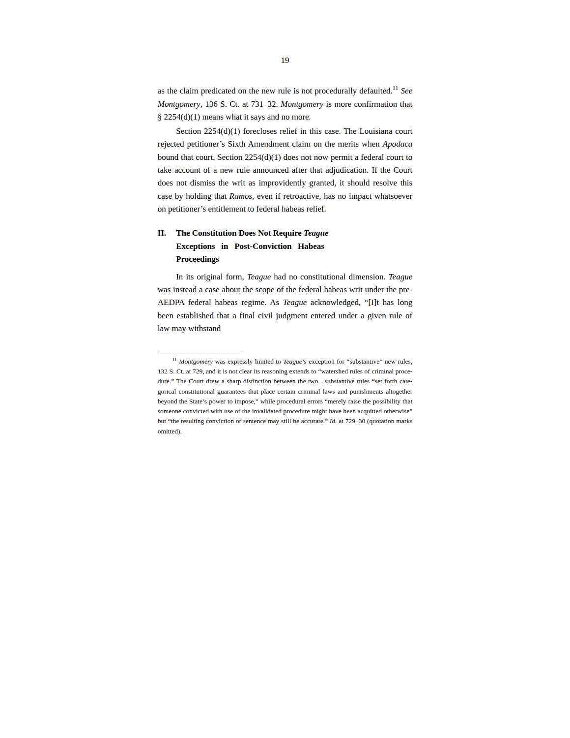19
as the claim predicated on the new rule is not procedurally defaulted.11 See Montgomery, 136 S. Ct. at 731–32. Montgomery is more confirmation that § 2254(d)(1) means what it says and no more.
Section 2254(d)(1) forecloses relief in this case. The Louisiana court rejected petitioner’s Sixth Amendment claim on the merits when Apodaca bound that court. Section 2254(d)(1) does not now permit a federal court to take account of a new rule announced after that adjudication. If the Court does not dismiss the writ as improvidently granted, it should resolve this case by holding that Ramos, even if retroactive, has no impact whatsoever on petitioner’s entitlement to federal habeas relief.
II. The Constitution Does Not Require Teague Exceptions in Post-Conviction Habeas Proceedings
In its original form, Teague had no constitutional dimension. Teague was instead a case about the scope of the federal habeas writ under the pre-AEDPA federal habeas regime. As Teague acknowledged, “[I]t has long been established that a final civil judgment entered under a given rule of law may withstand
11 Montgomery was expressly limited to Teague’s exception for “substantive” new rules, 132 S. Ct. at 729, and it is not clear its reasoning extends to “watershed rules of criminal procedure.” The Court drew a sharp distinction between the two—substantive rules “set forth categorical constitutional guarantees that place certain criminal laws and punishments altogether beyond the State’s power to impose,” while procedural errors “merely raise the possibility that someone convicted with use of the invalidated procedure might have been acquitted otherwise” but “the resulting conviction or sentence may still be accurate.” Id. at 729–30 (quotation marks omitted).